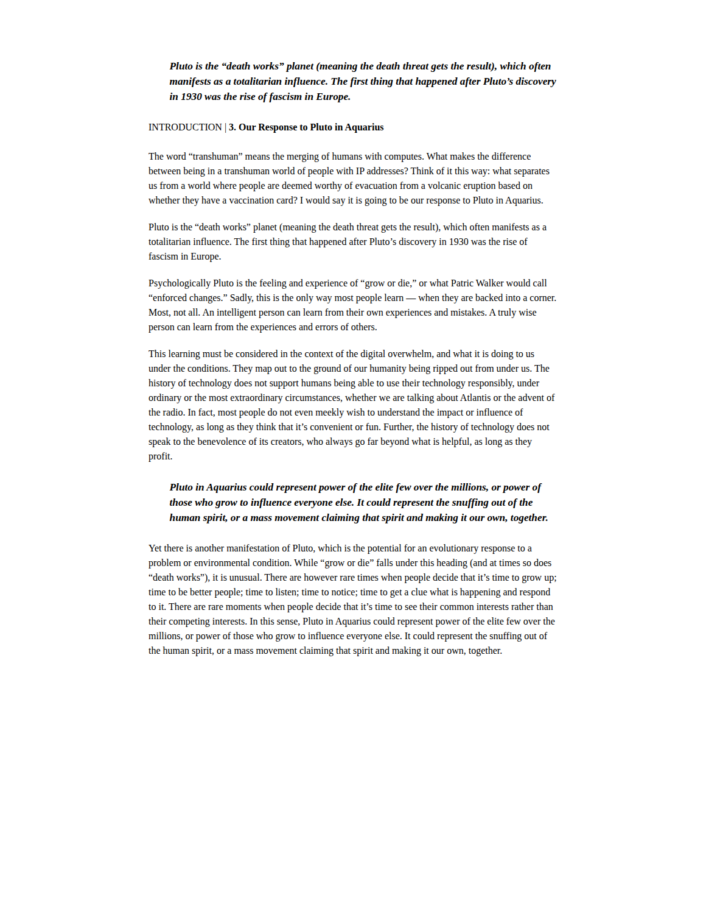Pluto is the “death works” planet (meaning the death threat gets the result), which often manifests as a totalitarian influence. The first thing that happened after Pluto’s discovery in 1930 was the rise of fascism in Europe.
INTRODUCTION | 3. Our Response to Pluto in Aquarius
The word “transhuman” means the merging of humans with computes. What makes the difference between being in a transhuman world of people with IP addresses? Think of it this way: what separates us from a world where people are deemed worthy of evacuation from a volcanic eruption based on whether they have a vaccination card? I would say it is going to be our response to Pluto in Aquarius.
Pluto is the “death works” planet (meaning the death threat gets the result), which often manifests as a totalitarian influence. The first thing that happened after Pluto’s discovery in 1930 was the rise of fascism in Europe.
Psychologically Pluto is the feeling and experience of “grow or die,” or what Patric Walker would call “enforced changes.” Sadly, this is the only way most people learn — when they are backed into a corner. Most, not all. An intelligent person can learn from their own experiences and mistakes. A truly wise person can learn from the experiences and errors of others.
This learning must be considered in the context of the digital overwhelm, and what it is doing to us under the conditions. They map out to the ground of our humanity being ripped out from under us. The history of technology does not support humans being able to use their technology responsibly, under ordinary or the most extraordinary circumstances, whether we are talking about Atlantis or the advent of the radio. In fact, most people do not even meekly wish to understand the impact or influence of technology, as long as they think that it’s convenient or fun. Further, the history of technology does not speak to the benevolence of its creators, who always go far beyond what is helpful, as long as they profit.
Pluto in Aquarius could represent power of the elite few over the millions, or power of those who grow to influence everyone else. It could represent the snuffing out of the human spirit, or a mass movement claiming that spirit and making it our own, together.
Yet there is another manifestation of Pluto, which is the potential for an evolutionary response to a problem or environmental condition. While “grow or die” falls under this heading (and at times so does “death works”), it is unusual. There are however rare times when people decide that it’s time to grow up; time to be better people; time to listen; time to notice; time to get a clue what is happening and respond to it. There are rare moments when people decide that it’s time to see their common interests rather than their competing interests. In this sense, Pluto in Aquarius could represent power of the elite few over the millions, or power of those who grow to influence everyone else. It could represent the snuffing out of the human spirit, or a mass movement claiming that spirit and making it our own, together.